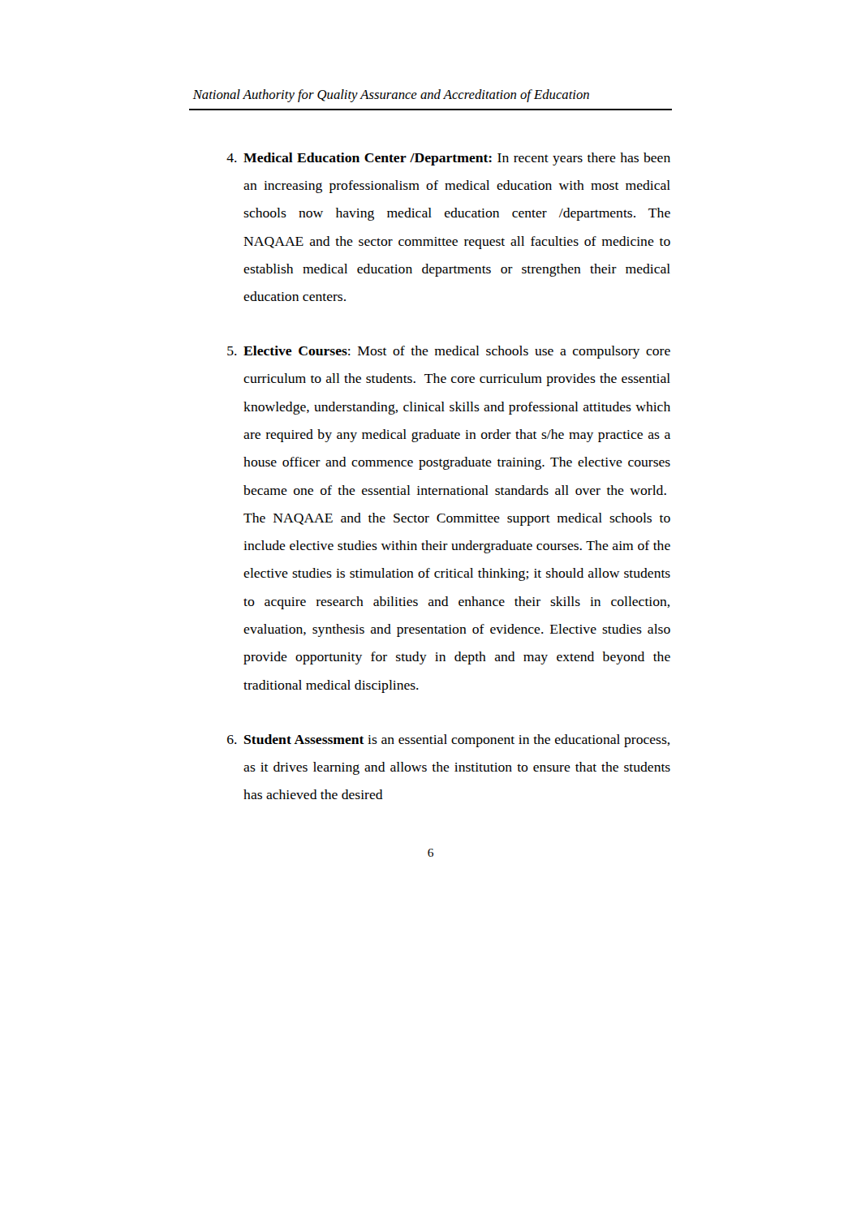National Authority for Quality Assurance and Accreditation of Education
4 Medical Education Center /Department: In recent years there has been an increasing professionalism of medical education with most medical schools now having medical education center /departments. The NAQAAE and the sector committee request all faculties of medicine to establish medical education departments or strengthen their medical education centers.
5 Elective Courses: Most of the medical schools use a compulsory core curriculum to all the students. The core curriculum provides the essential knowledge, understanding, clinical skills and professional attitudes which are required by any medical graduate in order that s/he may practice as a house officer and commence postgraduate training. The elective courses became one of the essential international standards all over the world. The NAQAAE and the Sector Committee support medical schools to include elective studies within their undergraduate courses. The aim of the elective studies is stimulation of critical thinking; it should allow students to acquire research abilities and enhance their skills in collection, evaluation, synthesis and presentation of evidence. Elective studies also provide opportunity for study in depth and may extend beyond the traditional medical disciplines.
6 Student Assessment is an essential component in the educational process, as it drives learning and allows the institution to ensure that the students has achieved the desired
6